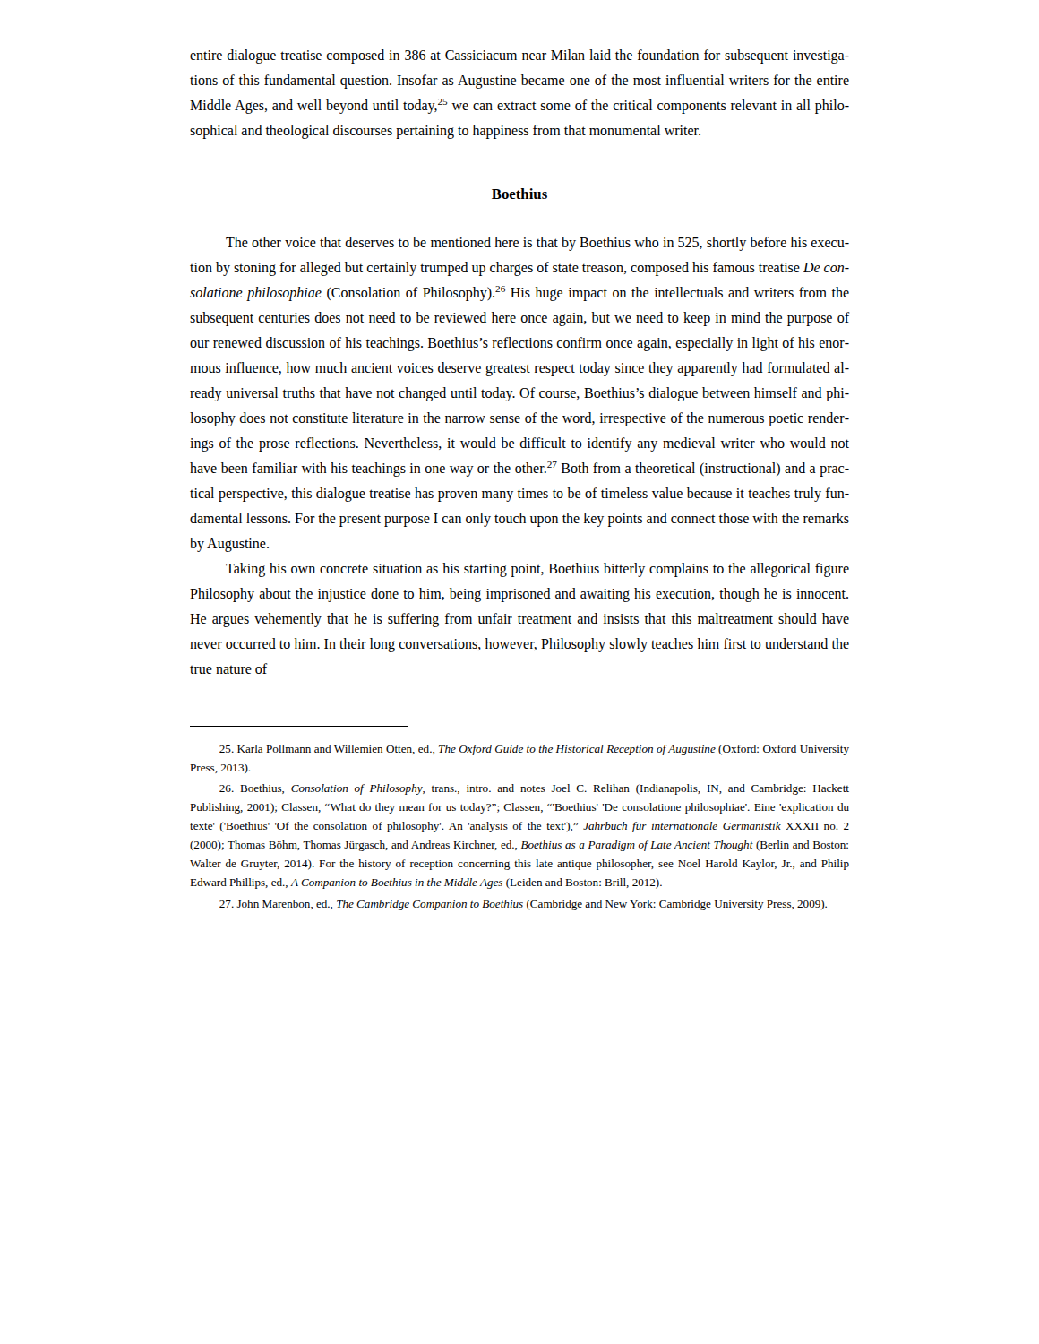entire dialogue treatise composed in 386 at Cassiciacum near Milan laid the foundation for subsequent investigations of this fundamental question. Insofar as Augustine became one of the most influential writers for the entire Middle Ages, and well beyond until today,25 we can extract some of the critical components relevant in all philosophical and theological discourses pertaining to happiness from that monumental writer.
Boethius
The other voice that deserves to be mentioned here is that by Boethius who in 525, shortly before his execution by stoning for alleged but certainly trumped up charges of state treason, composed his famous treatise De consolatione philosophiae (Consolation of Philosophy).26 His huge impact on the intellectuals and writers from the subsequent centuries does not need to be reviewed here once again, but we need to keep in mind the purpose of our renewed discussion of his teachings. Boethius’s reflections confirm once again, especially in light of his enormous influence, how much ancient voices deserve greatest respect today since they apparently had formulated already universal truths that have not changed until today. Of course, Boethius’s dialogue between himself and philosophy does not constitute literature in the narrow sense of the word, irrespective of the numerous poetic renderings of the prose reflections. Nevertheless, it would be difficult to identify any medieval writer who would not have been familiar with his teachings in one way or the other.27 Both from a theoretical (instructional) and a practical perspective, this dialogue treatise has proven many times to be of timeless value because it teaches truly fundamental lessons. For the present purpose I can only touch upon the key points and connect those with the remarks by Augustine.
Taking his own concrete situation as his starting point, Boethius bitterly complains to the allegorical figure Philosophy about the injustice done to him, being imprisoned and awaiting his execution, though he is innocent. He argues vehemently that he is suffering from unfair treatment and insists that this maltreatment should have never occurred to him. In their long conversations, however, Philosophy slowly teaches him first to understand the true nature of
25. Karla Pollmann and Willemien Otten, ed., The Oxford Guide to the Historical Reception of Augustine (Oxford: Oxford University Press, 2013).
26. Boethius, Consolation of Philosophy, trans., intro. and notes Joel C. Relihan (Indianapolis, IN, and Cambridge: Hackett Publishing, 2001); Classen, “What do they mean for us today?”; Classen, “'Boethius' 'De consolatione philosophiae'. Eine 'explication du texte' ('Boethius' 'Of the consolation of philosophy'. An 'analysis of the text'),” Jahrbuch für internationale Germanistik XXXII no. 2 (2000); Thomas Böhm, Thomas Jürgasch, and Andreas Kirchner, ed., Boethius as a Paradigm of Late Ancient Thought (Berlin and Boston: Walter de Gruyter, 2014). For the history of reception concerning this late antique philosopher, see Noel Harold Kaylor, Jr., and Philip Edward Phillips, ed., A Companion to Boethius in the Middle Ages (Leiden and Boston: Brill, 2012).
27. John Marenbon, ed., The Cambridge Companion to Boethius (Cambridge and New York: Cambridge University Press, 2009).